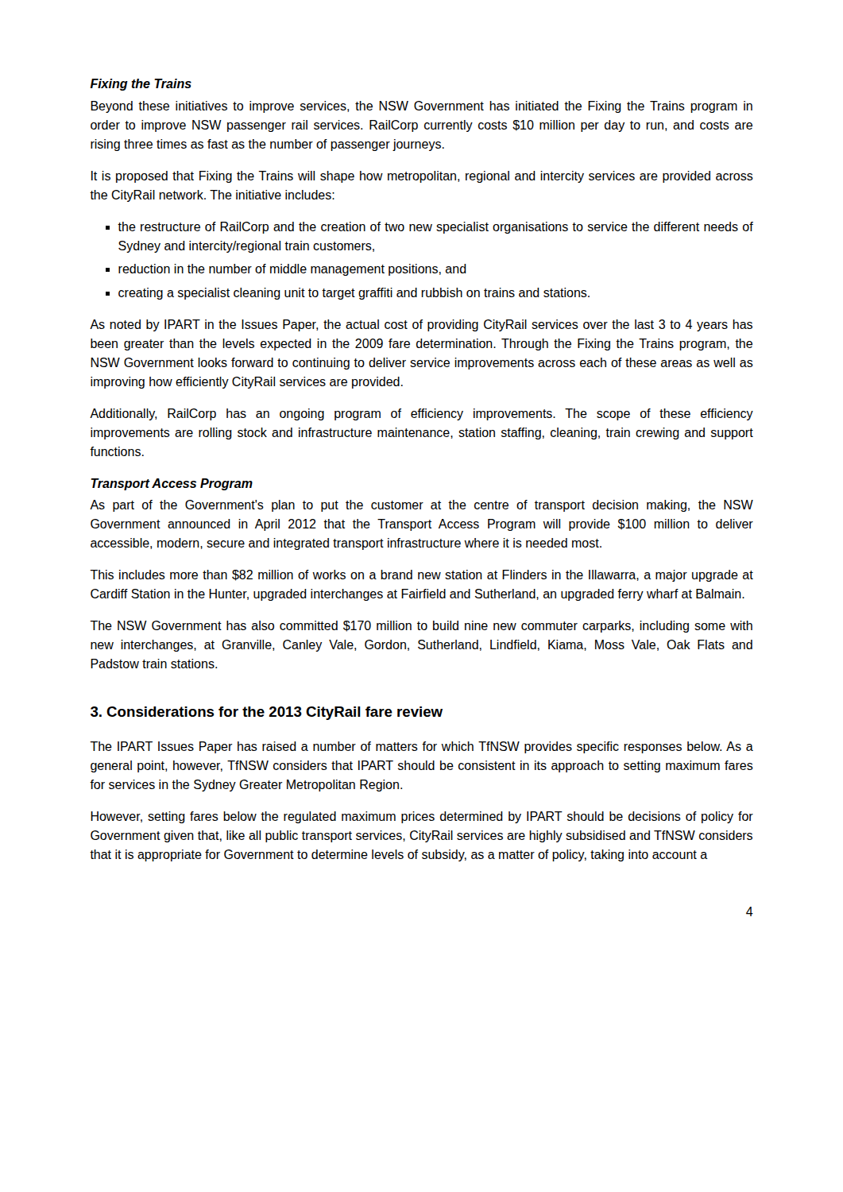Fixing the Trains
Beyond these initiatives to improve services, the NSW Government has initiated the Fixing the Trains program in order to improve NSW passenger rail services. RailCorp currently costs $10 million per day to run, and costs are rising three times as fast as the number of passenger journeys.
It is proposed that Fixing the Trains will shape how metropolitan, regional and intercity services are provided across the CityRail network. The initiative includes:
the restructure of RailCorp and the creation of two new specialist organisations to service the different needs of Sydney and intercity/regional train customers,
reduction in the number of middle management positions, and
creating a specialist cleaning unit to target graffiti and rubbish on trains and stations.
As noted by IPART in the Issues Paper, the actual cost of providing CityRail services over the last 3 to 4 years has been greater than the levels expected in the 2009 fare determination. Through the Fixing the Trains program, the NSW Government looks forward to continuing to deliver service improvements across each of these areas as well as improving how efficiently CityRail services are provided.
Additionally, RailCorp has an ongoing program of efficiency improvements. The scope of these efficiency improvements are rolling stock and infrastructure maintenance, station staffing, cleaning, train crewing and support functions.
Transport Access Program
As part of the Government's plan to put the customer at the centre of transport decision making, the NSW Government announced in April 2012 that the Transport Access Program will provide $100 million to deliver accessible, modern, secure and integrated transport infrastructure where it is needed most.
This includes more than $82 million of works on a brand new station at Flinders in the Illawarra, a major upgrade at Cardiff Station in the Hunter, upgraded interchanges at Fairfield and Sutherland, an upgraded ferry wharf at Balmain.
The NSW Government has also committed $170 million to build nine new commuter carparks, including some with new interchanges, at Granville, Canley Vale, Gordon, Sutherland, Lindfield, Kiama, Moss Vale, Oak Flats and Padstow train stations.
3. Considerations for the 2013 CityRail fare review
The IPART Issues Paper has raised a number of matters for which TfNSW provides specific responses below. As a general point, however, TfNSW considers that IPART should be consistent in its approach to setting maximum fares for services in the Sydney Greater Metropolitan Region.
However, setting fares below the regulated maximum prices determined by IPART should be decisions of policy for Government given that, like all public transport services, CityRail services are highly subsidised and TfNSW considers that it is appropriate for Government to determine levels of subsidy, as a matter of policy, taking into account a
4